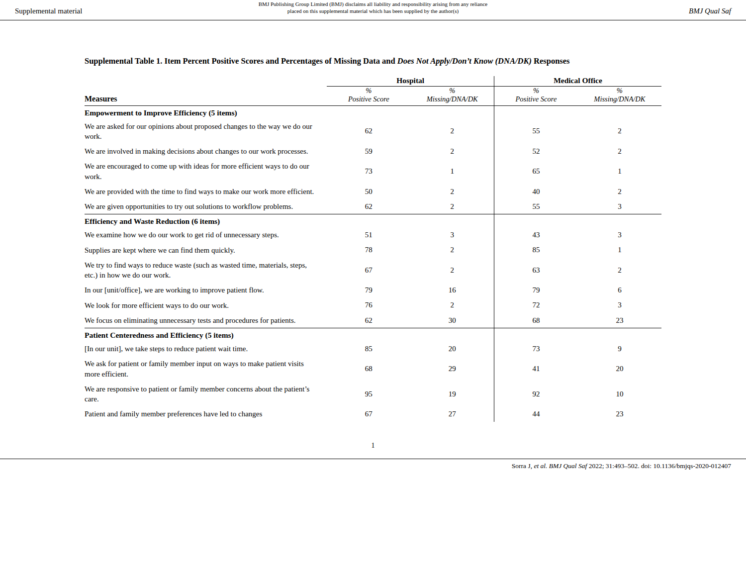Supplemental material
BMJ Publishing Group Limited (BMJ) disclaims all liability and responsibility arising from any reliance
placed on this supplemental material which has been supplied by the author(s)
BMJ Qual Saf
Supplemental Table 1. Item Percent Positive Scores and Percentages of Missing Data and Does Not Apply/Don’t Know (DNA/DK) Responses
| | Hospital | Medical Office |
| Measures | % Positive Score | % Missing/DNA/DK | % Positive Score | % Missing/DNA/DK |
| Empowerment to Improve Efficiency (5 items) | | | | |
| We are asked for our opinions about proposed changes to the way we do our work. | 62 | 2 | 55 | 2 |
| We are involved in making decisions about changes to our work processes. | 59 | 2 | 52 | 2 |
| We are encouraged to come up with ideas for more efficient ways to do our work. | 73 | 1 | 65 | 1 |
| We are provided with the time to find ways to make our work more efficient. | 50 | 2 | 40 | 2 |
| We are given opportunities to try out solutions to workflow problems. | 62 | 2 | 55 | 3 |
| Efficiency and Waste Reduction (6 items) | | | | |
| We examine how we do our work to get rid of unnecessary steps. | 51 | 3 | 43 | 3 |
| Supplies are kept where we can find them quickly. | 78 | 2 | 85 | 1 |
| We try to find ways to reduce waste (such as wasted time, materials, steps, etc.) in how we do our work. | 67 | 2 | 63 | 2 |
| In our [unit/office], we are working to improve patient flow. | 79 | 16 | 79 | 6 |
| We look for more efficient ways to do our work. | 76 | 2 | 72 | 3 |
| We focus on eliminating unnecessary tests and procedures for patients. | 62 | 30 | 68 | 23 |
| Patient Centeredness and Efficiency (5 items) | | | | |
| [In our unit], we take steps to reduce patient wait time. | 85 | 20 | 73 | 9 |
| We ask for patient or family member input on ways to make patient visits more efficient. | 68 | 29 | 41 | 20 |
| We are responsive to patient or family member concerns about the patient’s care. | 95 | 19 | 92 | 10 |
| Patient and family member preferences have led to changes | 67 | 27 | 44 | 23 |
1
Sorra J, et al. BMJ Qual Saf 2022; 31:493–502. doi: 10.1136/bmjqs-2020-012407